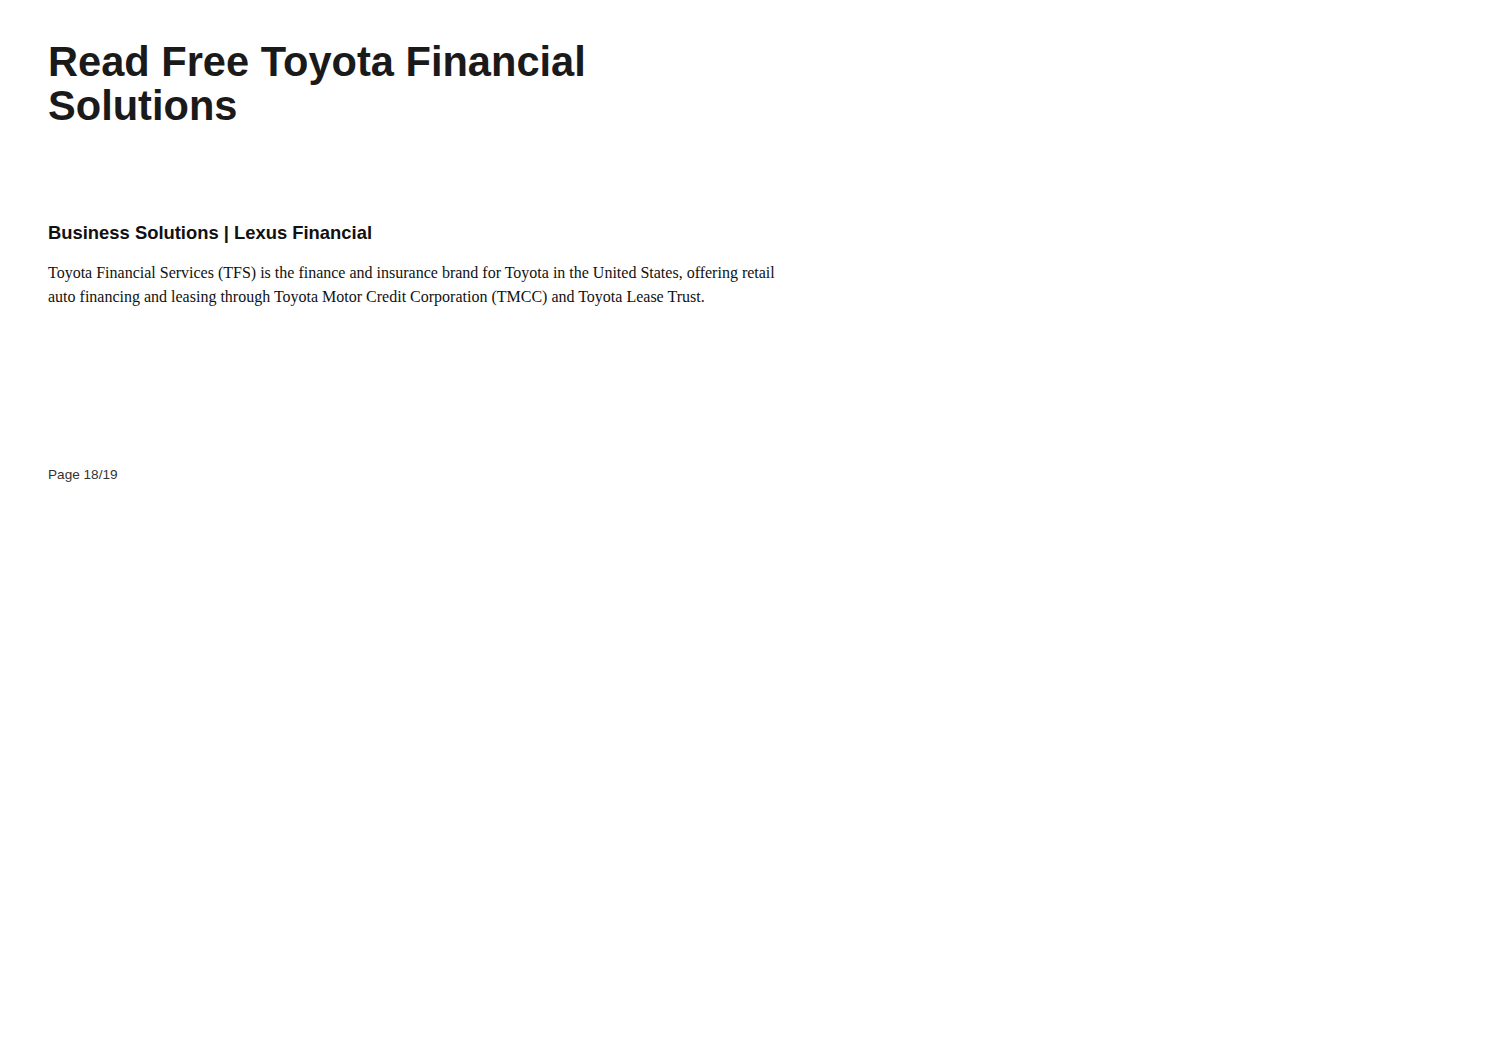Read Free Toyota Financial Solutions
Business Solutions | Lexus Financial
Toyota Financial Services (TFS) is the finance and insurance brand for Toyota in the United States, offering retail auto financing and leasing through Toyota Motor Credit Corporation (TMCC) and Toyota Lease Trust.
Page 18/19